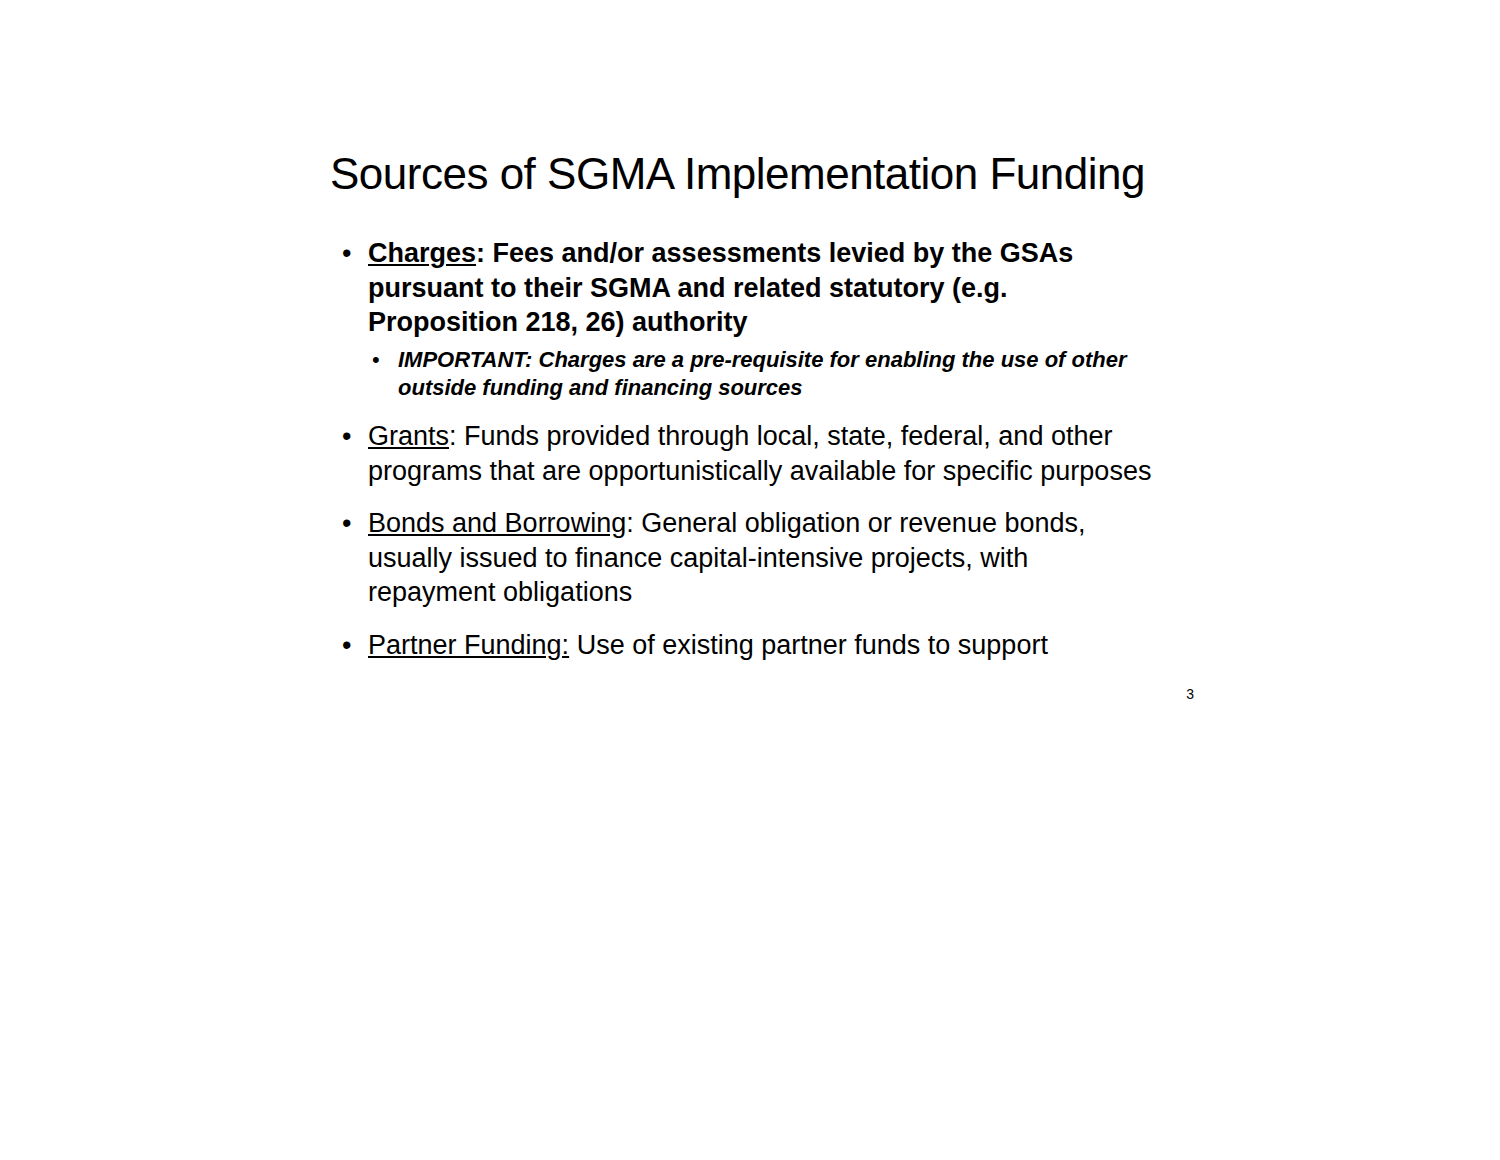Sources of SGMA Implementation Funding
Charges: Fees and/or assessments levied by the GSAs pursuant to their SGMA and related statutory (e.g. Proposition 218, 26) authority
IMPORTANT: Charges are a pre-requisite for enabling the use of other outside funding and financing sources
Grants: Funds provided through local, state, federal, and other programs that are opportunistically available for specific purposes
Bonds and Borrowing: General obligation or revenue bonds, usually issued to finance capital-intensive projects, with repayment obligations
Partner Funding: Use of existing partner funds to support
3